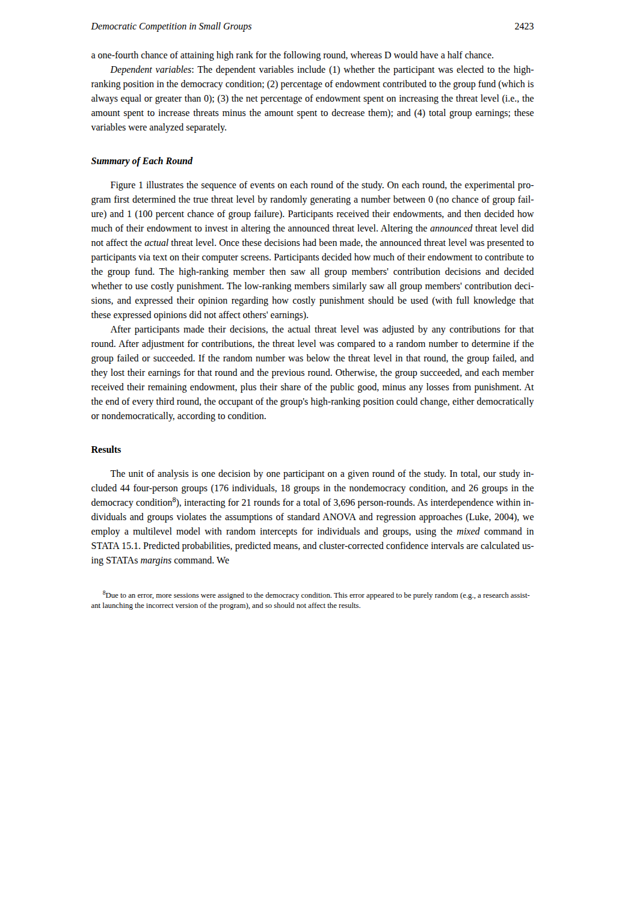Democratic Competition in Small Groups 2423
a one-fourth chance of attaining high rank for the following round, whereas D would have a half chance.
Dependent variables: The dependent variables include (1) whether the participant was elected to the high-ranking position in the democracy condition; (2) percentage of endowment contributed to the group fund (which is always equal or greater than 0); (3) the net percentage of endowment spent on increasing the threat level (i.e., the amount spent to increase threats minus the amount spent to decrease them); and (4) total group earnings; these variables were analyzed separately.
Summary of Each Round
Figure 1 illustrates the sequence of events on each round of the study. On each round, the experimental program first determined the true threat level by randomly generating a number between 0 (no chance of group failure) and 1 (100 percent chance of group failure). Participants received their endowments, and then decided how much of their endowment to invest in altering the announced threat level. Altering the announced threat level did not affect the actual threat level. Once these decisions had been made, the announced threat level was presented to participants via text on their computer screens. Participants decided how much of their endowment to contribute to the group fund. The high-ranking member then saw all group members' contribution decisions and decided whether to use costly punishment. The low-ranking members similarly saw all group members' contribution decisions, and expressed their opinion regarding how costly punishment should be used (with full knowledge that these expressed opinions did not affect others' earnings).
After participants made their decisions, the actual threat level was adjusted by any contributions for that round. After adjustment for contributions, the threat level was compared to a random number to determine if the group failed or succeeded. If the random number was below the threat level in that round, the group failed, and they lost their earnings for that round and the previous round. Otherwise, the group succeeded, and each member received their remaining endowment, plus their share of the public good, minus any losses from punishment. At the end of every third round, the occupant of the group's high-ranking position could change, either democratically or nondemocratically, according to condition.
Results
The unit of analysis is one decision by one participant on a given round of the study. In total, our study included 44 four-person groups (176 individuals, 18 groups in the nondemocracy condition, and 26 groups in the democracy condition8), interacting for 21 rounds for a total of 3,696 person-rounds. As interdependence within individuals and groups violates the assumptions of standard ANOVA and regression approaches (Luke, 2004), we employ a multilevel model with random intercepts for individuals and groups, using the mixed command in STATA 15.1. Predicted probabilities, predicted means, and cluster-corrected confidence intervals are calculated using STATAs margins command. We
8Due to an error, more sessions were assigned to the democracy condition. This error appeared to be purely random (e.g., a research assistant launching the incorrect version of the program), and so should not affect the results.